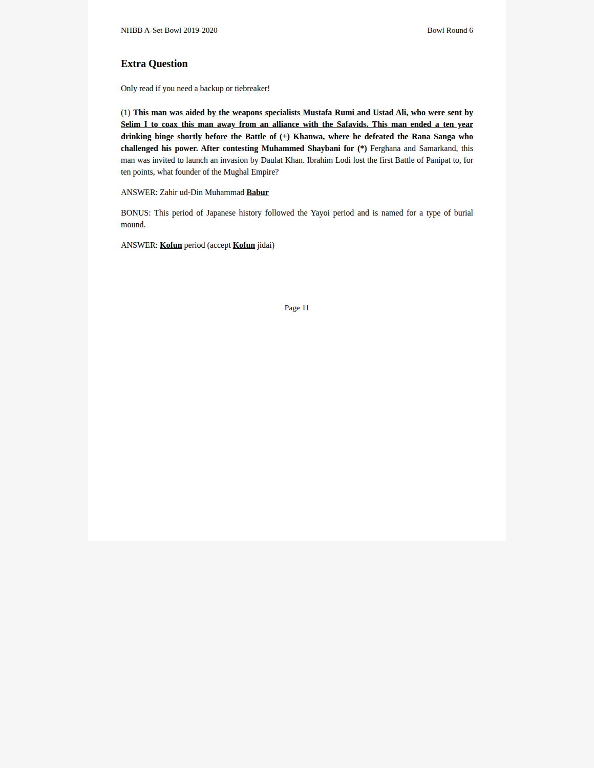NHBB A-Set Bowl 2019-2020 Bowl Round 6
Extra Question
Only read if you need a backup or tiebreaker!
(1) This man was aided by the weapons specialists Mustafa Rumi and Ustad Ali, who were sent by Selim I to coax this man away from an alliance with the Safavids. This man ended a ten year drinking binge shortly before the Battle of (+) Khanwa, where he defeated the Rana Sanga who challenged his power. After contesting Muhammed Shaybani for (*) Ferghana and Samarkand, this man was invited to launch an invasion by Daulat Khan. Ibrahim Lodi lost the first Battle of Panipat to, for ten points, what founder of the Mughal Empire?
ANSWER: Zahir ud-Din Muhammad Babur
BONUS: This period of Japanese history followed the Yayoi period and is named for a type of burial mound.
ANSWER: Kofun period (accept Kofun jidai)
Page 11